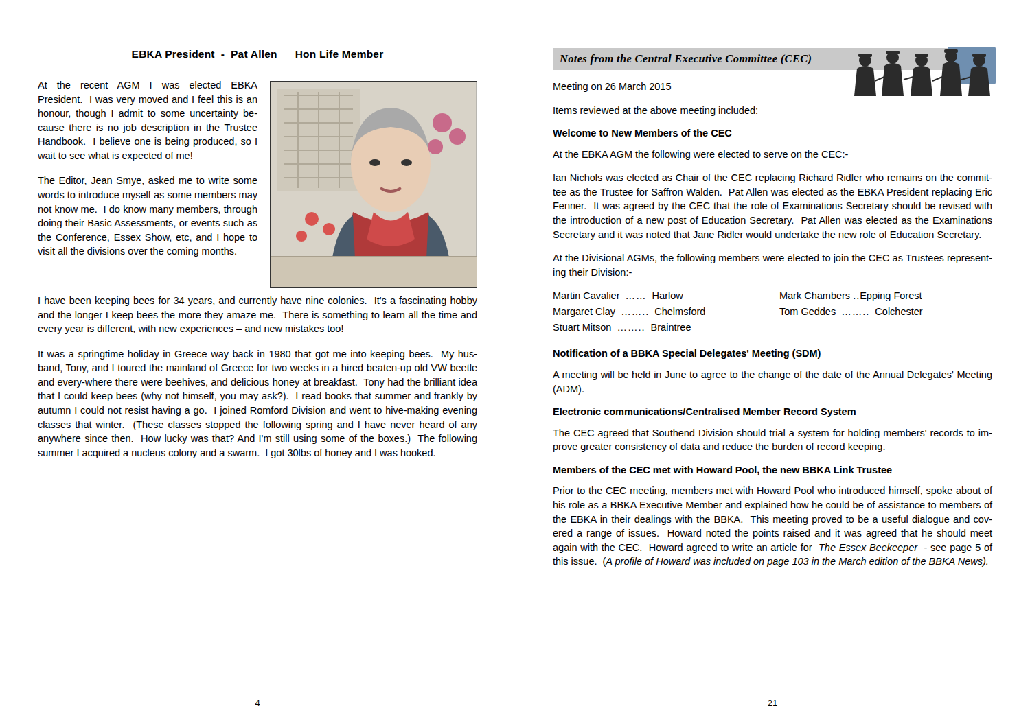EBKA President - Pat Allen Hon Life Member
At the recent AGM I was elected EBKA President. I was very moved and I feel this is an honour, though I admit to some uncertainty because there is no job description in the Trustee Handbook. I believe one is being produced, so I wait to see what is expected of me!
The Editor, Jean Smye, asked me to write some words to introduce myself as some members may not know me. I do know many members, through doing their Basic Assessments, or events such as the Conference, Essex Show, etc, and I hope to visit all the divisions over the coming months.
I have been keeping bees for 34 years, and currently have nine colonies. It's a fascinating hobby and the longer I keep bees the more they amaze me. There is something to learn all the time and every year is different, with new experiences – and new mistakes too!
It was a springtime holiday in Greece way back in 1980 that got me into keeping bees. My husband, Tony, and I toured the mainland of Greece for two weeks in a hired beaten-up old VW beetle and every-where there were beehives, and delicious honey at breakfast. Tony had the brilliant idea that I could keep bees (why not himself, you may ask?). I read books that summer and frankly by autumn I could not resist having a go. I joined Romford Division and went to hive-making evening classes that winter. (These classes stopped the following spring and I have never heard of any anywhere since then. How lucky was that? And I'm still using some of the boxes.) The following summer I acquired a nucleus colony and a swarm. I got 30lbs of honey and I was hooked.
4
Notes from the Central Executive Committee (CEC)
Meeting on 26 March 2015
Items reviewed at the above meeting included:
Welcome to New Members of the CEC
At the EBKA AGM the following were elected to serve on the CEC:-
Ian Nichols was elected as Chair of the CEC replacing Richard Ridler who remains on the committee as the Trustee for Saffron Walden. Pat Allen was elected as the EBKA President replacing Eric Fenner. It was agreed by the CEC that the role of Examinations Secretary should be revised with the introduction of a new post of Education Secretary. Pat Allen was elected as the Examinations Secretary and it was noted that Jane Ridler would undertake the new role of Education Secretary.
At the Divisional AGMs, the following members were elected to join the CEC as Trustees representing their Division:-
| Martin Cavalier …… Harlow | Mark Chambers .. Epping Forest |
| Margaret Clay …….. Chelmsford | Tom Geddes …….. Colchester |
| Stuart Mitson …….. Braintree |
Notification of a BBKA Special Delegates' Meeting (SDM)
A meeting will be held in June to agree to the change of the date of the Annual Delegates' Meeting (ADM).
Electronic communications/Centralised Member Record System
The CEC agreed that Southend Division should trial a system for holding members' records to improve greater consistency of data and reduce the burden of record keeping.
Members of the CEC met with Howard Pool, the new BBKA Link Trustee
Prior to the CEC meeting, members met with Howard Pool who introduced himself, spoke about of his role as a BBKA Executive Member and explained how he could be of assistance to members of the EBKA in their dealings with the BBKA. This meeting proved to be a useful dialogue and covered a range of issues. Howard noted the points raised and it was agreed that he should meet again with the CEC. Howard agreed to write an article for The Essex Beekeeper - see page 5 of this issue. (A profile of Howard was included on page 103 in the March edition of the BBKA News).
21